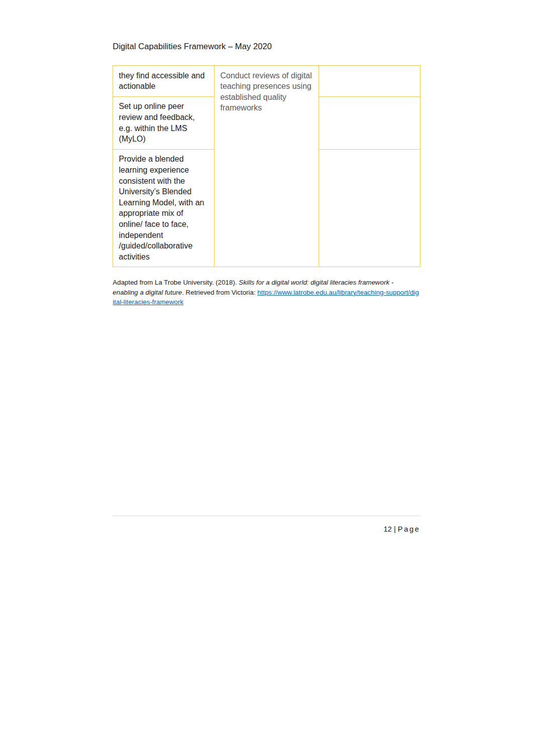Digital Capabilities Framework – May 2020
| they find accessible and actionable | Conduct reviews of digital teaching presences using established quality frameworks | |
| Set up online peer review and feedback, e.g. within the LMS (MyLO) | |
| Provide a blended learning experience consistent with the University’s Blended Learning Model, with an appropriate mix of online/ face to face, independent /guided/collaborative activities | |
Adapted from La Trobe University. (2018). Skills for a digital world: digital literacies framework - enabling a digital future. Retrieved from Victoria: https://www.latrobe.edu.au/library/teaching-support/digital-literacies-framework
12 | Page